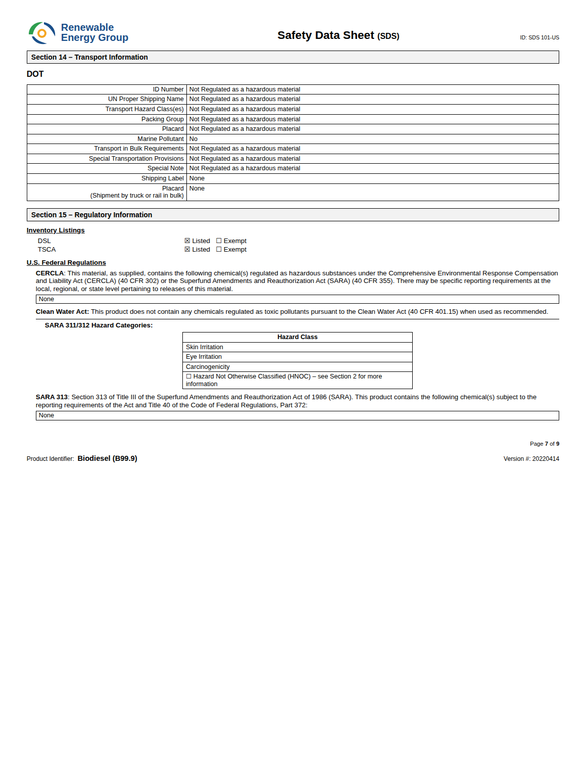Renewable Energy Group
Safety Data Sheet (SDS)
ID: SDS 101-US
Section 14 – Transport Information
DOT
| ID Number | Not Regulated as a hazardous material |
| UN Proper Shipping Name | Not Regulated as a hazardous material |
| Transport Hazard Class(es) | Not Regulated as a hazardous material |
| Packing Group | Not Regulated as a hazardous material |
| Placard | Not Regulated as a hazardous material |
| Marine Pollutant | No |
| Transport in Bulk Requirements | Not Regulated as a hazardous material |
| Special Transportation Provisions | Not Regulated as a hazardous material |
| Special Note | Not Regulated as a hazardous material |
| Shipping Label | None |
| Placard (Shipment by truck or rail in bulk) | None |
Section 15 – Regulatory Information
Inventory Listings
DSL
☒ Listed ☐ Exempt
TSCA
☒ Listed ☐ Exempt
U.S. Federal Regulations
CERCLA: This material, as supplied, contains the following chemical(s) regulated as hazardous substances under the Comprehensive Environmental Response Compensation and Liability Act (CERCLA) (40 CFR 302) or the Superfund Amendments and Reauthorization Act (SARA) (40 CFR 355). There may be specific reporting requirements at the local, regional, or state level pertaining to releases of this material.
None
Clean Water Act: This product does not contain any chemicals regulated as toxic pollutants pursuant to the Clean Water Act (40 CFR 401.15) when used as recommended.
SARA 311/312 Hazard Categories:
| Hazard Class |
| --- |
| Skin Irritation |
| Eye Irritation |
| Carcinogenicity |
| ☐ Hazard Not Otherwise Classified (HNOC) – see Section 2 for more information |
SARA 313: Section 313 of Title III of the Superfund Amendments and Reauthorization Act of 1986 (SARA). This product contains the following chemical(s) subject to the reporting requirements of the Act and Title 40 of the Code of Federal Regulations, Part 372:
None
Page 7 of 9
Product Identifier: Biodiesel (B99.9)
Version #: 20220414